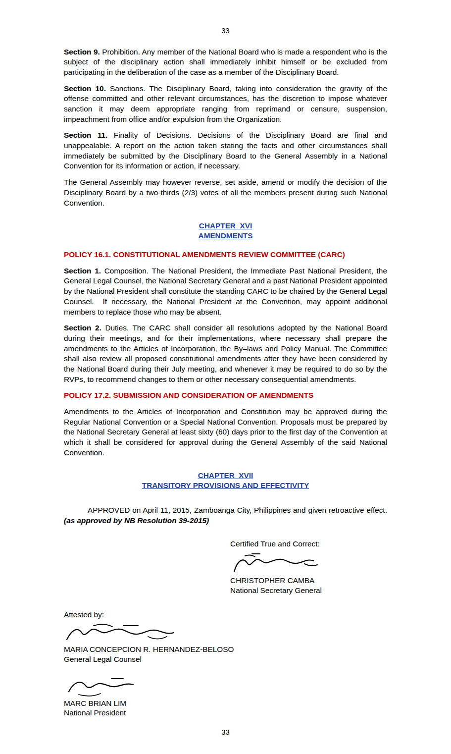33
Section 9. Prohibition. Any member of the National Board who is made a respondent who is the subject of the disciplinary action shall immediately inhibit himself or be excluded from participating in the deliberation of the case as a member of the Disciplinary Board.
Section 10. Sanctions. The Disciplinary Board, taking into consideration the gravity of the offense committed and other relevant circumstances, has the discretion to impose whatever sanction it may deem appropriate ranging from reprimand or censure, suspension, impeachment from office and/or expulsion from the Organization.
Section 11. Finality of Decisions. Decisions of the Disciplinary Board are final and unappealable. A report on the action taken stating the facts and other circumstances shall immediately be submitted by the Disciplinary Board to the General Assembly in a National Convention for its information or action, if necessary.
The General Assembly may however reverse, set aside, amend or modify the decision of the Disciplinary Board by a two-thirds (2/3) votes of all the members present during such National Convention.
CHAPTER XVI AMENDMENTS
POLICY 16.1. CONSTITUTIONAL AMENDMENTS REVIEW COMMITTEE (CARC)
Section 1. Composition. The National President, the Immediate Past National President, the General Legal Counsel, the National Secretary General and a past National President appointed by the National President shall constitute the standing CARC to be chaired by the General Legal Counsel. If necessary, the National President at the Convention, may appoint additional members to replace those who may be absent.
Section 2. Duties. The CARC shall consider all resolutions adopted by the National Board during their meetings, and for their implementations, where necessary shall prepare the amendments to the Articles of Incorporation, the By–laws and Policy Manual. The Committee shall also review all proposed constitutional amendments after they have been considered by the National Board during their July meeting, and whenever it may be required to do so by the RVPs, to recommend changes to them or other necessary consequential amendments.
POLICY 17.2. SUBMISSION AND CONSIDERATION OF AMENDMENTS
Amendments to the Articles of Incorporation and Constitution may be approved during the Regular National Convention or a Special National Convention. Proposals must be prepared by the National Secretary General at least sixty (60) days prior to the first day of the Convention at which it shall be considered for approval during the General Assembly of the said National Convention.
CHAPTER XVII TRANSITORY PROVISIONS AND EFFECTIVITY
APPROVED on April 11, 2015, Zamboanga City, Philippines and given retroactive effect. (as approved by NB Resolution 39-2015)
Certified True and Correct:
CHRISTOPHER CAMBA
National Secretary General
Attested by:
MARIA CONCEPCION R. HERNANDEZ-BELOSO
General Legal Counsel
MARC BRIAN LIM
National President
33